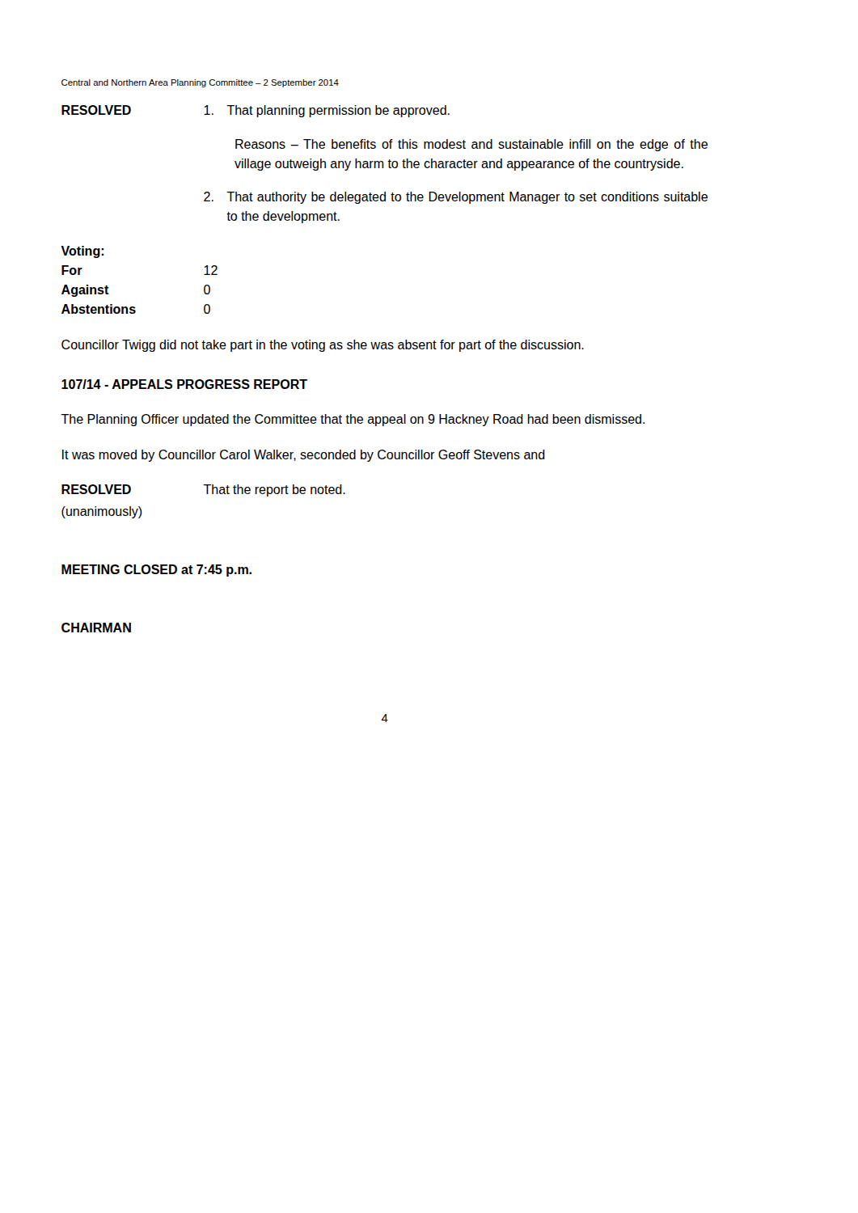Central and Northern Area Planning Committee – 2 September 2014
RESOLVED
1.
That planning permission be approved.
Reasons – The benefits of this modest and sustainable infill on the edge of the village outweigh any harm to the character and appearance of the countryside.
2.
That authority be delegated to the Development Manager to set conditions suitable to the development.
| Voting: |
| --- |
| For | 12 |
| Against | 0 |
| Abstentions | 0 |
Councillor Twigg did not take part in the voting as she was absent for part of the discussion.
107/14 - APPEALS PROGRESS REPORT
The Planning Officer updated the Committee that the appeal on 9 Hackney Road had been dismissed.
It was moved by Councillor Carol Walker, seconded by Councillor Geoff Stevens and
RESOLVED
That the report be noted.
(unanimously)
MEETING CLOSED at 7:45 p.m.
CHAIRMAN
4